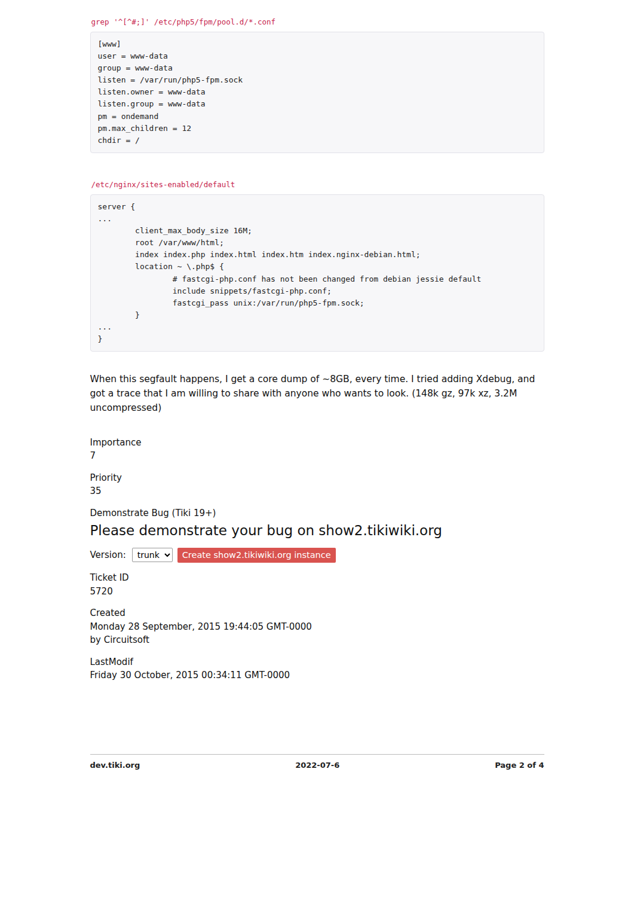grep '^[^#;]' /etc/php5/fpm/pool.d/*.conf
[www]
user = www-data
group = www-data
listen = /var/run/php5-fpm.sock
listen.owner = www-data
listen.group = www-data
pm = ondemand
pm.max_children = 12
chdir = /
/etc/nginx/sites-enabled/default
server {
...
        client_max_body_size 16M;
        root /var/www/html;
        index index.php index.html index.htm index.nginx-debian.html;
        location ~ \.php$ {
                # fastcgi-php.conf has not been changed from debian jessie default
                include snippets/fastcgi-php.conf;
                fastcgi_pass unix:/var/run/php5-fpm.sock;
        }
...
}
When this segfault happens, I get a core dump of ~8GB, every time. I tried adding Xdebug, and got a trace that I am willing to share with anyone who wants to look. (148k gz, 97k xz, 3.2M uncompressed)
Importance
7
Priority
35
Demonstrate Bug (Tiki 19+)
Please demonstrate your bug on show2.tikiwiki.org
Version: trunk Create show2.tikiwiki.org instance
Ticket ID
5720
Created
Monday 28 September, 2015 19:44:05 GMT-0000
by Circuitsoft
LastModif
Friday 30 October, 2015 00:34:11 GMT-0000
dev.tiki.org
2022-07-6
Page 2 of 4